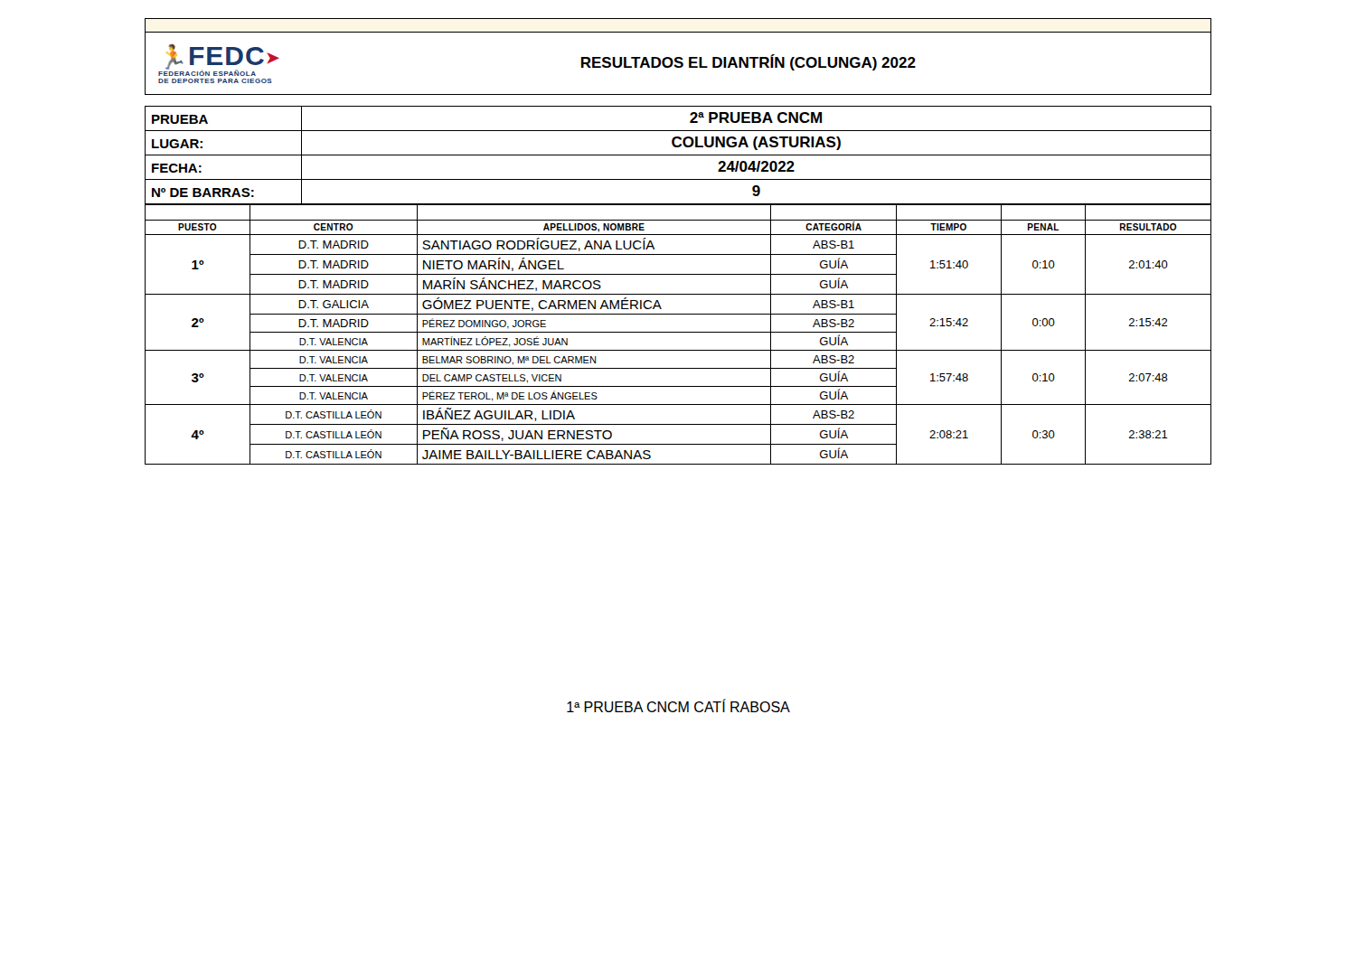🏃FEDC➤
FEDERACIÓN ESPAÑOLA
DE DEPORTES PARA CIEGOS
RESULTADOS EL DIANTRÍN (COLUNGA) 2022
| PRUEBA | 2ª PRUEBA CNCM |
| LUGAR: | COLUNGA (ASTURIAS) |
| FECHA: | 24/04/2022 |
| Nº DE BARRAS: | 9 |
| PUESTO | CENTRO | APELLIDOS, NOMBRE | CATEGORÍA | TIEMPO | PENAL | RESULTADO |
| --- | --- | --- | --- | --- | --- | --- |
| 1º | D.T. MADRID | SANTIAGO RODRÍGUEZ, ANA LUCÍA | ABS-B1 | 1:51:40 | 0:10 | 2:01:40 |
| D.T. MADRID | NIETO MARÍN, ÁNGEL | GUÍA |
| D.T. MADRID | MARÍN SÁNCHEZ, MARCOS | GUÍA |
| 2º | D.T. GALICIA | GÓMEZ PUENTE, CARMEN AMÉRICA | ABS-B1 | 2:15:42 | 0:00 | 2:15:42 |
| D.T. MADRID | PÉREZ DOMINGO, JORGE | ABS-B2 |
| D.T. VALENCIA | MARTÍNEZ LÓPEZ, JOSÉ JUAN | GUÍA |
| 3º | D.T. VALENCIA | BELMAR SOBRINO, Mª DEL CARMEN | ABS-B2 | 1:57:48 | 0:10 | 2:07:48 |
| D.T. VALENCIA | DEL CAMP CASTELLS, VICEN | GUÍA |
| D.T. VALENCIA | PÉREZ TEROL, Mª DE LOS ÁNGELES | GUÍA |
| 4º | D.T. CASTILLA LEÓN | IBÁÑEZ AGUILAR, LIDIA | ABS-B2 | 2:08:21 | 0:30 | 2:38:21 |
| D.T. CASTILLA LEÓN | PEÑA ROSS, JUAN ERNESTO | GUÍA |
| D.T. CASTILLA LEÓN | JAIME BAILLY-BAILLIERE CABANAS | GUÍA |
1ª PRUEBA CNCM CATÍ RABOSA